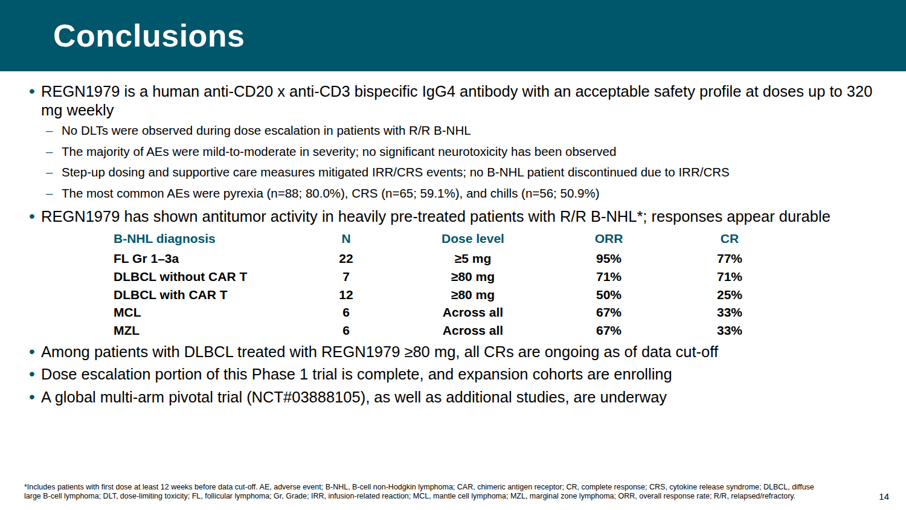Conclusions
REGN1979 is a human anti-CD20 x anti-CD3 bispecific IgG4 antibody with an acceptable safety profile at doses up to 320 mg weekly
No DLTs were observed during dose escalation in patients with R/R B-NHL
The majority of AEs were mild-to-moderate in severity; no significant neurotoxicity has been observed
Step-up dosing and supportive care measures mitigated IRR/CRS events; no B-NHL patient discontinued due to IRR/CRS
The most common AEs were pyrexia (n=88; 80.0%), CRS (n=65; 59.1%), and chills (n=56; 50.9%)
REGN1979 has shown antitumor activity in heavily pre-treated patients with R/R B-NHL*; responses appear durable
| B-NHL diagnosis | N | Dose level | ORR | CR |
| --- | --- | --- | --- | --- |
| FL Gr 1–3a | 22 | ≥5 mg | 95% | 77% |
| DLBCL without CAR T | 7 | ≥80 mg | 71% | 71% |
| DLBCL with CAR T | 12 | ≥80 mg | 50% | 25% |
| MCL | 6 | Across all | 67% | 33% |
| MZL | 6 | Across all | 67% | 33% |
Among patients with DLBCL treated with REGN1979 ≥80 mg, all CRs are ongoing as of data cut-off
Dose escalation portion of this Phase 1 trial is complete, and expansion cohorts are enrolling
A global multi-arm pivotal trial (NCT#03888105), as well as additional studies, are underway
*Includes patients with first dose at least 12 weeks before data cut-off. AE, adverse event; B-NHL, B-cell non-Hodgkin lymphoma; CAR, chimeric antigen receptor; CR, complete response; CRS, cytokine release syndrome; DLBCL, diffuse large B-cell lymphoma; DLT, dose-limiting toxicity; FL, follicular lymphoma; Gr, Grade; IRR, infusion-related reaction; MCL, mantle cell lymphoma; MZL, marginal zone lymphoma; ORR, overall response rate; R/R, relapsed/refractory.
14